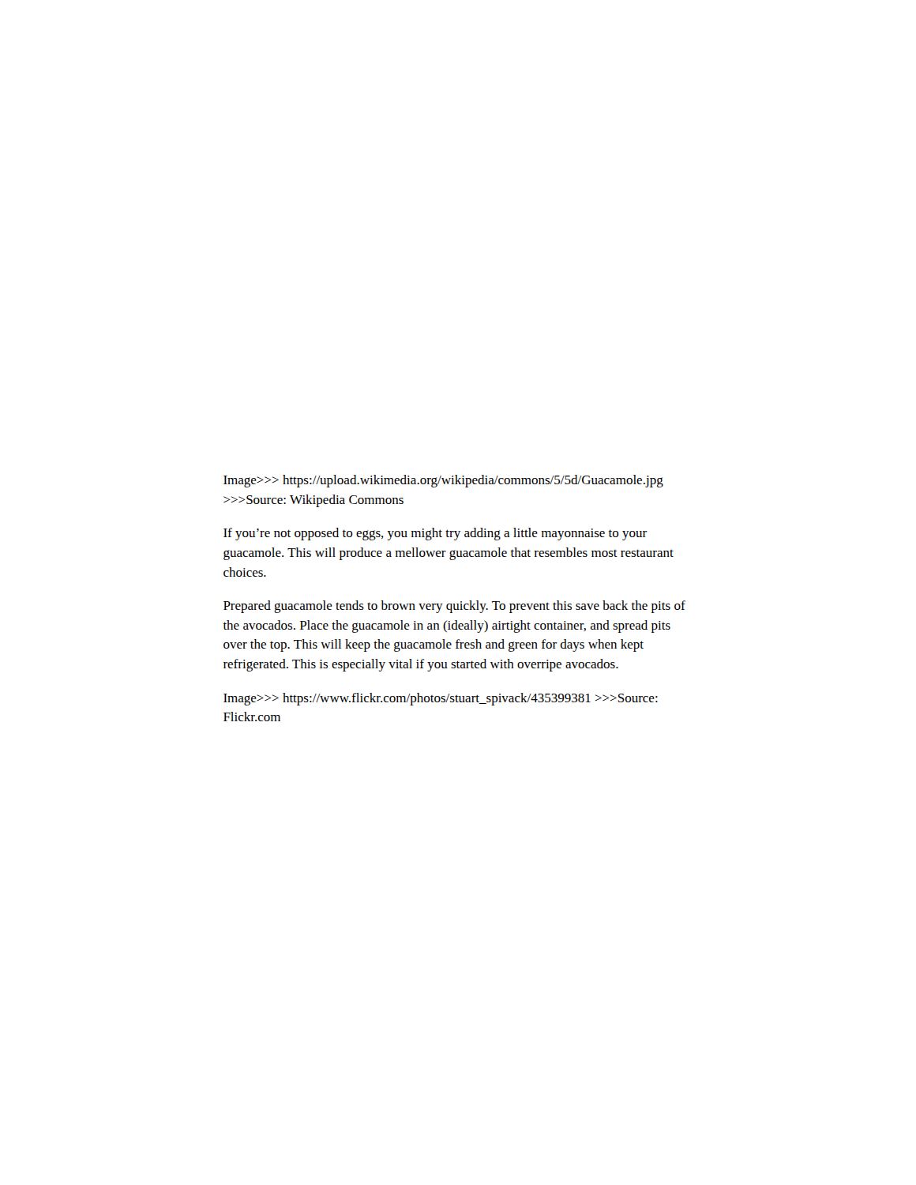Image>>> https://upload.wikimedia.org/wikipedia/commons/5/5d/Guacamole.jpg >>>Source: Wikipedia Commons
If you’re not opposed to eggs, you might try adding a little mayonnaise to your guacamole. This will produce a mellower guacamole that resembles most restaurant choices.
Prepared guacamole tends to brown very quickly. To prevent this save back the pits of the avocados. Place the guacamole in an (ideally) airtight container, and spread pits over the top. This will keep the guacamole fresh and green for days when kept refrigerated. This is especially vital if you started with overripe avocados.
Image>>> https://www.flickr.com/photos/stuart_spivack/435399381 >>>Source: Flickr.com